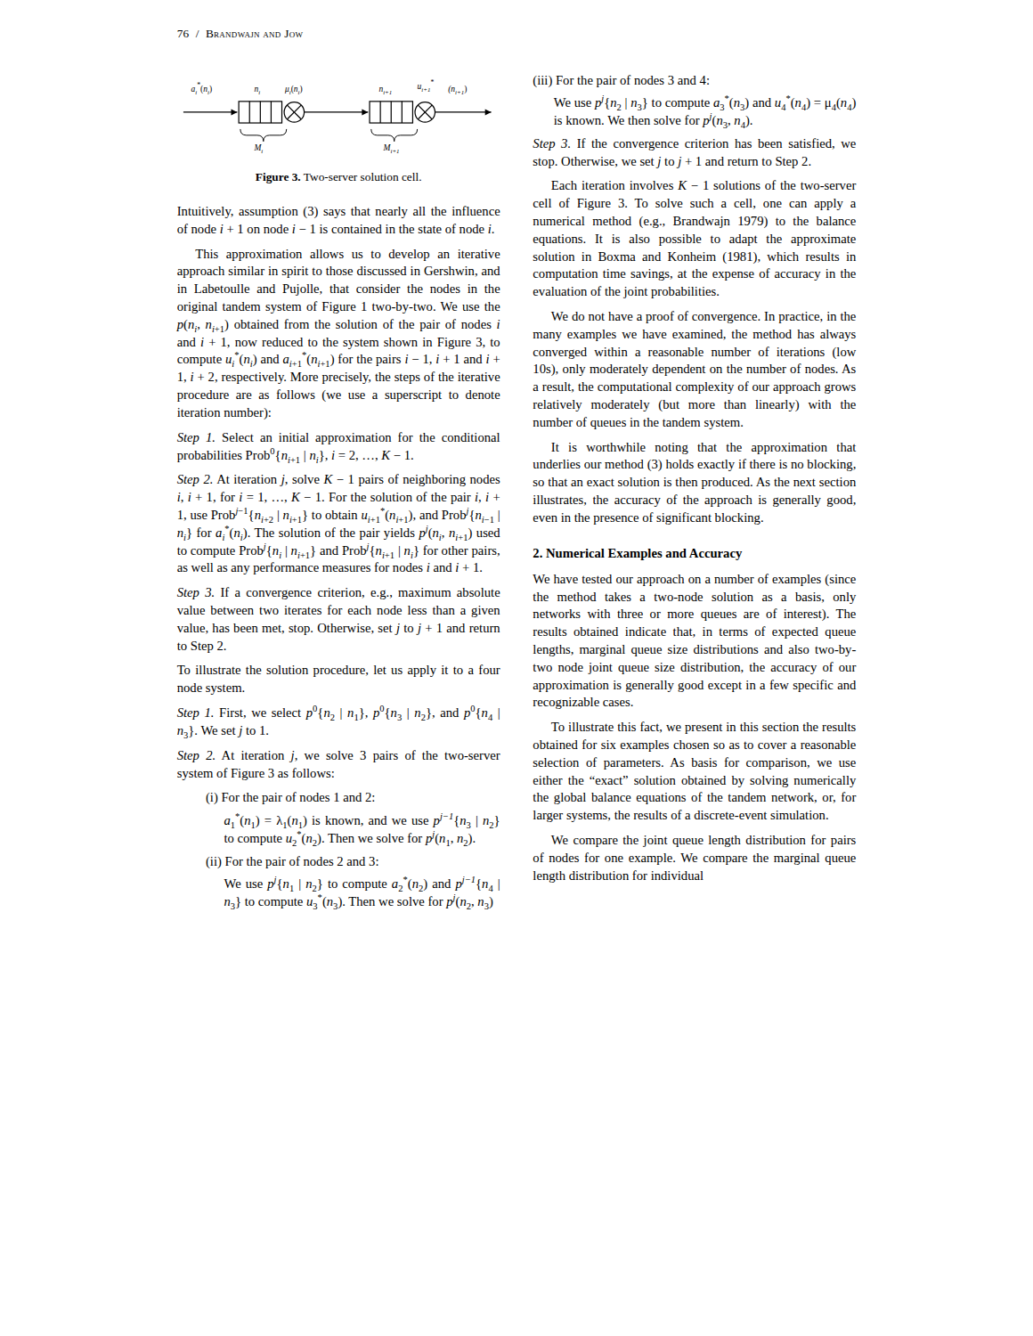76 / Brandwajn and Jow
ai*(ni) ni μi(ni) ni+1 ui+1* (ni+1) Mi Mi+1
Figure 3. Two-server solution cell.
Intuitively, assumption (3) says that nearly all the influence of node i + 1 on node i − 1 is contained in the state of node i.
This approximation allows us to develop an iterative approach similar in spirit to those discussed in Gershwin, and in Labetoulle and Pujolle, that consider the nodes in the original tandem system of Figure 1 two-by-two. We use the p(ni, ni+1) obtained from the solution of the pair of nodes i and i + 1, now reduced to the system shown in Figure 3, to compute ui*(ni) and ai+1*(ni+1) for the pairs i − 1, i + 1 and i + 1, i + 2, respectively. More precisely, the steps of the iterative procedure are as follows (we use a superscript to denote iteration number):
Step 1. Select an initial approximation for the conditional probabilities Prob0{ni+1 | ni}, i = 2, …, K − 1.
Step 2. At iteration j, solve K − 1 pairs of neighboring nodes i, i + 1, for i = 1, …, K − 1. For the solution of the pair i, i + 1, use Probj−1{ni+2 | ni+1} to obtain ui+1*(ni+1), and Probj{ni−1 | ni} for ai*(ni). The solution of the pair yields pj(ni, ni+1) used to compute Probj{ni | ni+1} and Probj{ni+1 | ni} for other pairs, as well as any performance measures for nodes i and i + 1.
Step 3. If a convergence criterion, e.g., maximum absolute value between two iterates for each node less than a given value, has been met, stop. Otherwise, set j to j + 1 and return to Step 2.
To illustrate the solution procedure, let us apply it to a four node system.
Step 1. First, we select p0{n2 | n1}, p0{n3 | n2}, and p0{n4 | n3}. We set j to 1.
Step 2. At iteration j, we solve 3 pairs of the two-server system of Figure 3 as follows:
(i) For the pair of nodes 1 and 2:
a1*(n1) = λ1(n1) is known, and we use pj−1{n3 | n2} to compute u2*(n2). Then we solve for pj(n1, n2).
(ii) For the pair of nodes 2 and 3:
We use pj{n1 | n2} to compute a2*(n2) and pj−1{n4 | n3} to compute u3*(n3). Then we solve for pj(n2, n3)
(iii) For the pair of nodes 3 and 4:
We use pj{n2 | n3} to compute a3*(n3) and u4*(n4) = μ4(n4) is known. We then solve for pj(n3, n4).
Step 3. If the convergence criterion has been satisfied, we stop. Otherwise, we set j to j + 1 and return to Step 2.
Each iteration involves K − 1 solutions of the two-server cell of Figure 3. To solve such a cell, one can apply a numerical method (e.g., Brandwajn 1979) to the balance equations. It is also possible to adapt the approximate solution in Boxma and Konheim (1981), which results in computation time savings, at the expense of accuracy in the evaluation of the joint probabilities.
We do not have a proof of convergence. In practice, in the many examples we have examined, the method has always converged within a reasonable number of iterations (low 10s), only moderately dependent on the number of nodes. As a result, the computational complexity of our approach grows relatively moderately (but more than linearly) with the number of queues in the tandem system.
It is worthwhile noting that the approximation that underlies our method (3) holds exactly if there is no blocking, so that an exact solution is then produced. As the next section illustrates, the accuracy of the approach is generally good, even in the presence of significant blocking.
2. Numerical Examples and Accuracy
We have tested our approach on a number of examples (since the method takes a two-node solution as a basis, only networks with three or more queues are of interest). The results obtained indicate that, in terms of expected queue lengths, marginal queue size distributions and also two-by-two node joint queue size distribution, the accuracy of our approximation is generally good except in a few specific and recognizable cases.
To illustrate this fact, we present in this section the results obtained for six examples chosen so as to cover a reasonable selection of parameters. As basis for comparison, we use either the “exact” solution obtained by solving numerically the global balance equations of the tandem network, or, for larger systems, the results of a discrete-event simulation.
We compare the joint queue length distribution for pairs of nodes for one example. We compare the marginal queue length distribution for individual